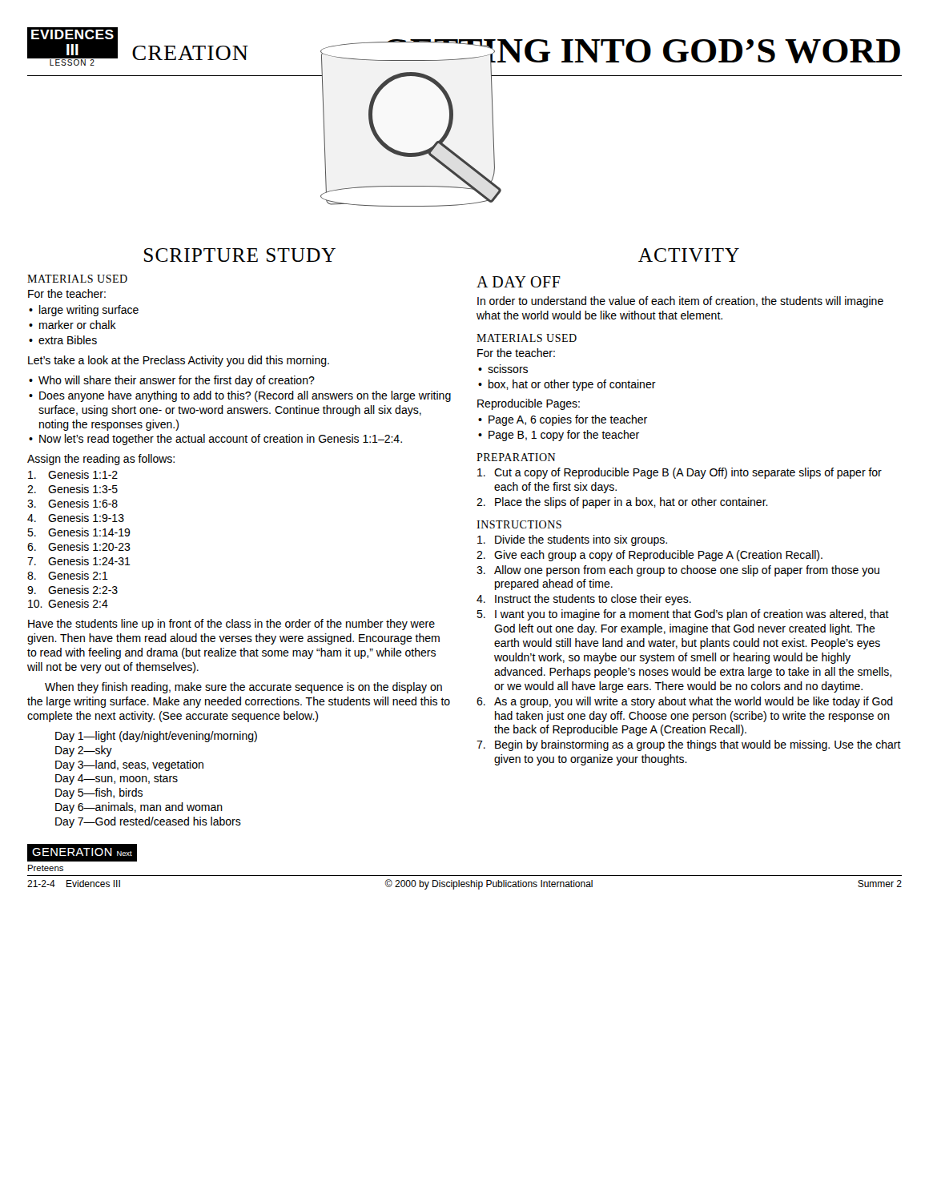EVIDENCES III LESSON 2 CREATION
GETTING INTO GOD’S WORD
SCRIPTURE STUDY
MATERIALS USED
For the teacher:
large writing surface
marker or chalk
extra Bibles
Let’s take a look at the Preclass Activity you did this morning.
Who will share their answer for the first day of creation?
Does anyone have anything to add to this? (Record all answers on the large writing surface, using short one- or two-word answers. Continue through all six days, noting the responses given.)
Now let’s read together the actual account of creation in Genesis 1:1–2:4.
Assign the reading as follows:
Genesis 1:1-2
Genesis 1:3-5
Genesis 1:6-8
Genesis 1:9-13
Genesis 1:14-19
Genesis 1:20-23
Genesis 1:24-31
Genesis 2:1
Genesis 2:2-3
Genesis 2:4
Have the students line up in front of the class in the order of the number they were given. Then have them read aloud the verses they were assigned. Encourage them to read with feeling and drama (but realize that some may “ham it up,” while others will not be very out of themselves).
When they finish reading, make sure the accurate sequence is on the display on the large writing surface. Make any needed corrections. The students will need this to complete the next activity. (See accurate sequence below.)
Day 1—light (day/night/evening/morning)
Day 2—sky
Day 3—land, seas, vegetation
Day 4—sun, moon, stars
Day 5—fish, birds
Day 6—animals, man and woman
Day 7—God rested/ceased his labors
ACTIVITY
A DAY OFF
In order to understand the value of each item of creation, the students will imagine what the world would be like without that element.
MATERIALS USED
For the teacher:
scissors
box, hat or other type of container
Reproducible Pages:
Page A, 6 copies for the teacher
Page B, 1 copy for the teacher
PREPARATION
Cut a copy of Reproducible Page B (A Day Off) into separate slips of paper for each of the first six days.
Place the slips of paper in a box, hat or other container.
INSTRUCTIONS
Divide the students into six groups.
Give each group a copy of Reproducible Page A (Creation Recall).
Allow one person from each group to choose one slip of paper from those you prepared ahead of time.
Instruct the students to close their eyes.
I want you to imagine for a moment that God’s plan of creation was altered, that God left out one day. For example, imagine that God never created light. The earth would still have land and water, but plants could not exist. People’s eyes wouldn’t work, so maybe our system of smell or hearing would be highly advanced. Perhaps people’s noses would be extra large to take in all the smells, or we would all have large ears. There would be no colors and no daytime.
As a group, you will write a story about what the world would be like today if God had taken just one day off. Choose one person (scribe) to write the response on the back of Reproducible Page A (Creation Recall).
Begin by brainstorming as a group the things that would be missing. Use the chart given to you to organize your thoughts.
GENERATION Next
Preteens
21-2-4 Evidences III © 2000 by Discipleship Publications International Summer 2